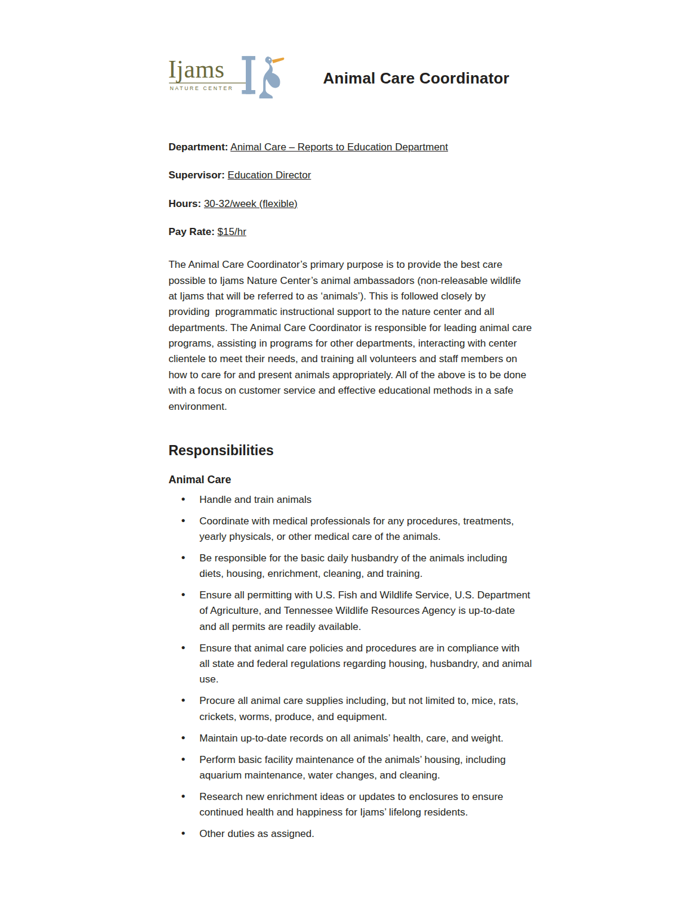Ijams NATURE CENTER
Animal Care Coordinator
Department: Animal Care – Reports to Education Department
Supervisor: Education Director
Hours: 30-32/week (flexible)
Pay Rate: $15/hr
The Animal Care Coordinator’s primary purpose is to provide the best care possible to Ijams Nature Center’s animal ambassadors (non-releasable wildlife at Ijams that will be referred to as ‘animals’). This is followed closely by providing programmatic instructional support to the nature center and all departments. The Animal Care Coordinator is responsible for leading animal care programs, assisting in programs for other departments, interacting with center clientele to meet their needs, and training all volunteers and staff members on how to care for and present animals appropriately. All of the above is to be done with a focus on customer service and effective educational methods in a safe environment.
Responsibilities
Animal Care
Handle and train animals
Coordinate with medical professionals for any procedures, treatments, yearly physicals, or other medical care of the animals.
Be responsible for the basic daily husbandry of the animals including diets, housing, enrichment, cleaning, and training.
Ensure all permitting with U.S. Fish and Wildlife Service, U.S. Department of Agriculture, and Tennessee Wildlife Resources Agency is up-to-date and all permits are readily available.
Ensure that animal care policies and procedures are in compliance with all state and federal regulations regarding housing, husbandry, and animal use.
Procure all animal care supplies including, but not limited to, mice, rats, crickets, worms, produce, and equipment.
Maintain up-to-date records on all animals’ health, care, and weight.
Perform basic facility maintenance of the animals’ housing, including aquarium maintenance, water changes, and cleaning.
Research new enrichment ideas or updates to enclosures to ensure continued health and happiness for Ijams’ lifelong residents.
Other duties as assigned.